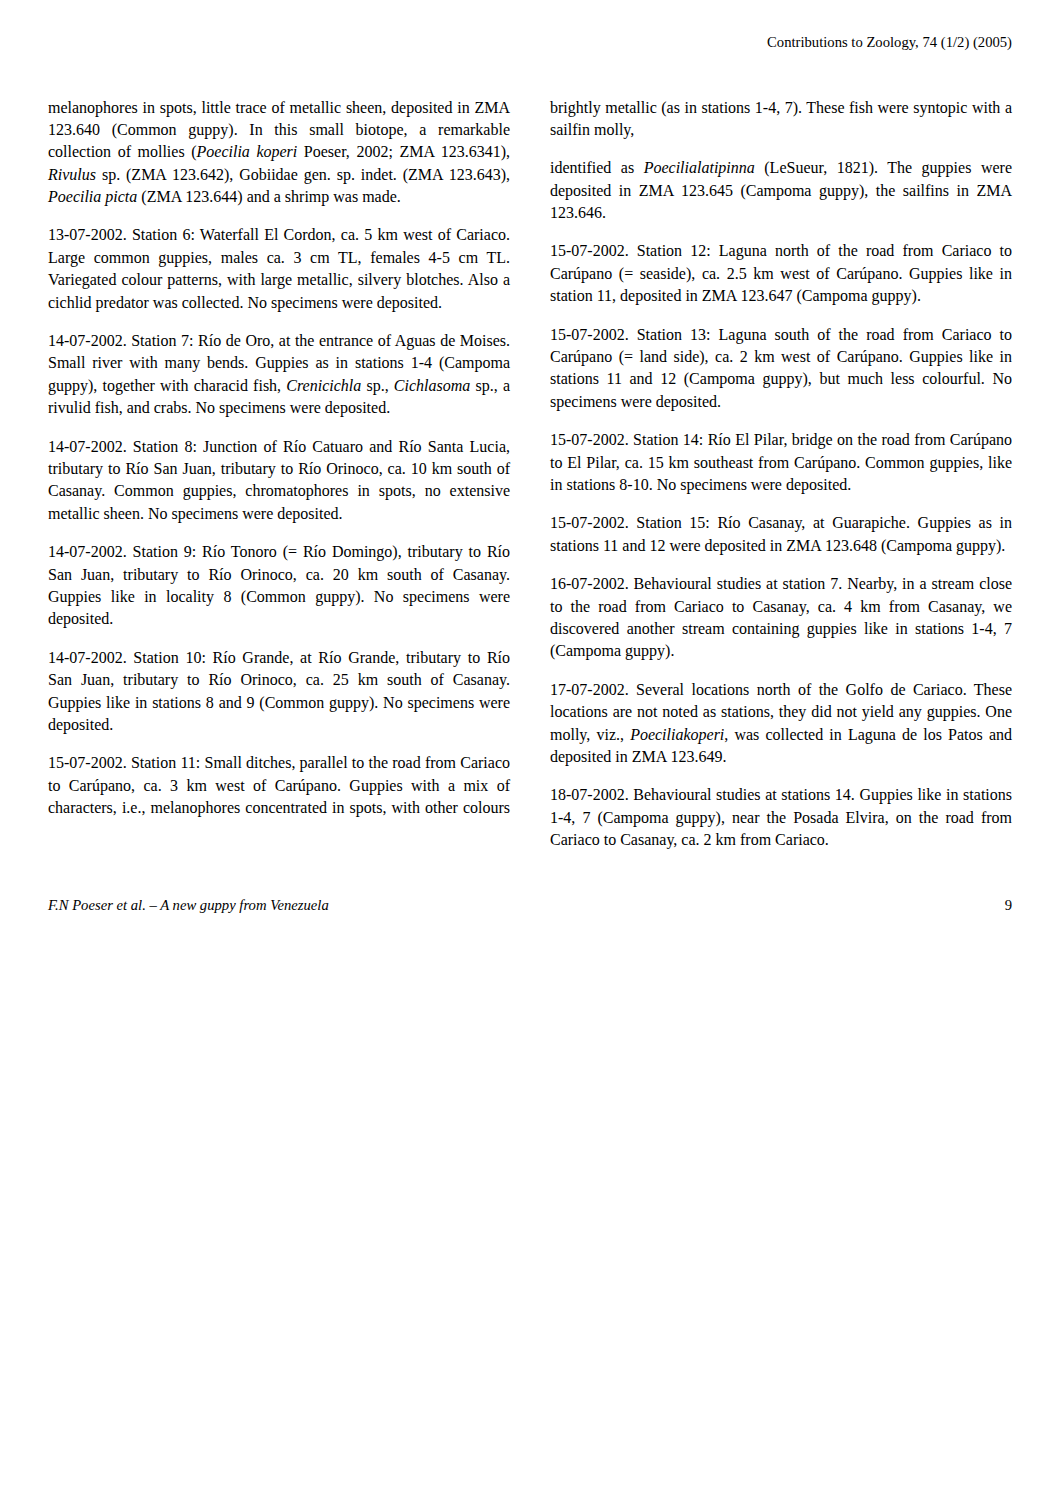Contributions to Zoology, 74 (1/2) (2005)
melanophores in spots, little trace of metallic sheen, deposited in ZMA 123.640 (Common guppy). In this small biotope, a remarkable collection of mollies (Poecilia koperi Poeser, 2002; ZMA 123.6341), Rivulus sp. (ZMA 123.642), Gobiidae gen. sp. indet. (ZMA 123.643), Poecilia picta (ZMA 123.644) and a shrimp was made.
13-07-2002. Station 6: Waterfall El Cordon, ca. 5 km west of Cariaco. Large common guppies, males ca. 3 cm TL, females 4-5 cm TL. Variegated colour patterns, with large metallic, silvery blotches. Also a cichlid predator was collected. No specimens were deposited.
14-07-2002. Station 7: Río de Oro, at the entrance of Aguas de Moises. Small river with many bends. Guppies as in stations 1-4 (Campoma guppy), together with characid fish, Crenicichla sp., Cichlasoma sp., a rivulid fish, and crabs. No specimens were deposited.
14-07-2002. Station 8: Junction of Río Catuaro and Río Santa Lucia, tributary to Río San Juan, tributary to Río Orinoco, ca. 10 km south of Casanay. Common guppies, chromatophores in spots, no extensive metallic sheen. No specimens were deposited.
14-07-2002. Station 9: Río Tonoro (= Río Domingo), tributary to Río San Juan, tributary to Río Orinoco, ca. 20 km south of Casanay. Guppies like in locality 8 (Common guppy). No specimens were deposited.
14-07-2002. Station 10: Río Grande, at Río Grande, tributary to Río San Juan, tributary to Río Orinoco, ca. 25 km south of Casanay. Guppies like in stations 8 and 9 (Common guppy). No specimens were deposited.
15-07-2002. Station 11: Small ditches, parallel to the road from Cariaco to Carúpano, ca. 3 km west of Carúpano. Guppies with a mix of characters, i.e., melanophores concentrated in spots, with other colours brightly metallic (as in stations 1-4, 7). These fish were syntopic with a sailfin molly,
identified as Poecilialatipinna (LeSueur, 1821). The guppies were deposited in ZMA 123.645 (Campoma guppy), the sailfins in ZMA 123.646.
15-07-2002. Station 12: Laguna north of the road from Cariaco to Carúpano (= seaside), ca. 2.5 km west of Carúpano. Guppies like in station 11, deposited in ZMA 123.647 (Campoma guppy).
15-07-2002. Station 13: Laguna south of the road from Cariaco to Carúpano (= land side), ca. 2 km west of Carúpano. Guppies like in stations 11 and 12 (Campoma guppy), but much less colourful. No specimens were deposited.
15-07-2002. Station 14: Río El Pilar, bridge on the road from Carúpano to El Pilar, ca. 15 km southeast from Carúpano. Common guppies, like in stations 8-10. No specimens were deposited.
15-07-2002. Station 15: Río Casanay, at Guarapiche. Guppies as in stations 11 and 12 were deposited in ZMA 123.648 (Campoma guppy).
16-07-2002. Behavioural studies at station 7. Nearby, in a stream close to the road from Cariaco to Casanay, ca. 4 km from Casanay, we discovered another stream containing guppies like in stations 1-4, 7 (Campoma guppy).
17-07-2002. Several locations north of the Golfo de Cariaco. These locations are not noted as stations, they did not yield any guppies. One molly, viz., Poeciliakoperi, was collected in Laguna de los Patos and deposited in ZMA 123.649.
18-07-2002. Behavioural studies at stations 14. Guppies like in stations 1-4, 7 (Campoma guppy), near the Posada Elvira, on the road from Cariaco to Casanay, ca. 2 km from Cariaco.
F.N Poeser et al. – A new guppy from Venezuela 9